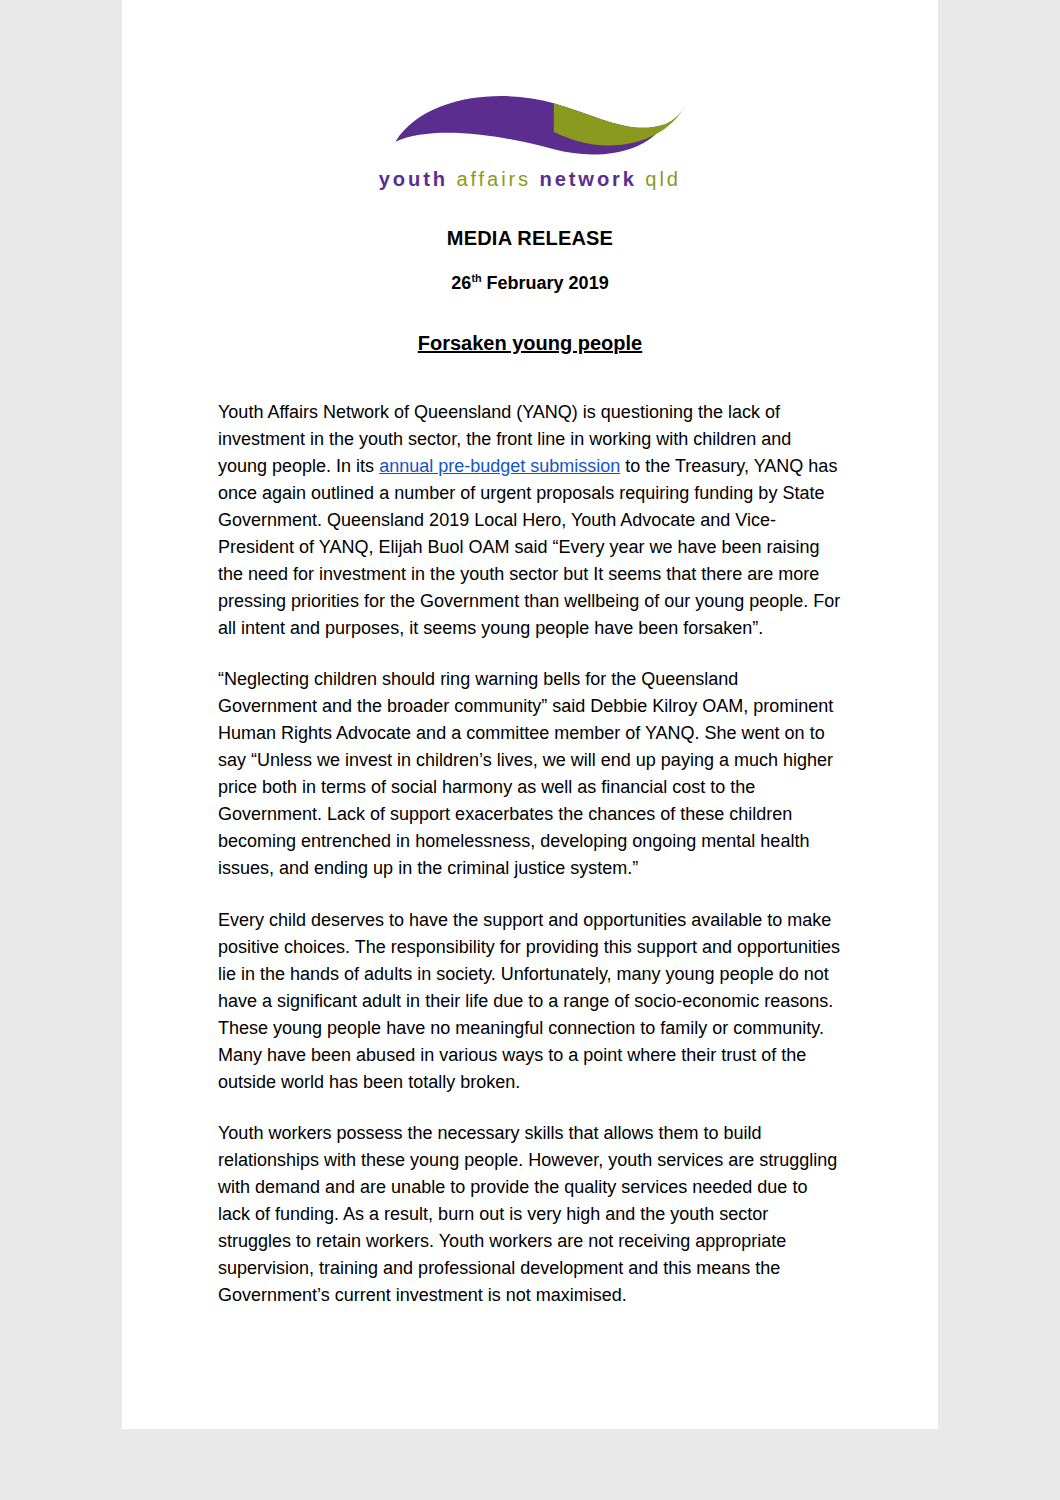youth affairs network qld
MEDIA RELEASE
26th February 2019
Forsaken young people
Youth Affairs Network of Queensland (YANQ) is questioning the lack of investment in the youth sector, the front line in working with children and young people. In its annual pre-budget submission to the Treasury, YANQ has once again outlined a number of urgent proposals requiring funding by State Government. Queensland 2019 Local Hero, Youth Advocate and Vice-President of YANQ, Elijah Buol OAM said “Every year we have been raising the need for investment in the youth sector but It seems that there are more pressing priorities for the Government than wellbeing of our young people. For all intent and purposes, it seems young people have been forsaken”.
“Neglecting children should ring warning bells for the Queensland Government and the broader community” said Debbie Kilroy OAM, prominent Human Rights Advocate and a committee member of YANQ. She went on to say “Unless we invest in children’s lives, we will end up paying a much higher price both in terms of social harmony as well as financial cost to the Government. Lack of support exacerbates the chances of these children becoming entrenched in homelessness, developing ongoing mental health issues, and ending up in the criminal justice system.”
Every child deserves to have the support and opportunities available to make positive choices. The responsibility for providing this support and opportunities lie in the hands of adults in society. Unfortunately, many young people do not have a significant adult in their life due to a range of socio-economic reasons. These young people have no meaningful connection to family or community. Many have been abused in various ways to a point where their trust of the outside world has been totally broken.
Youth workers possess the necessary skills that allows them to build relationships with these young people. However, youth services are struggling with demand and are unable to provide the quality services needed due to lack of funding. As a result, burn out is very high and the youth sector struggles to retain workers. Youth workers are not receiving appropriate supervision, training and professional development and this means the Government’s current investment is not maximised.